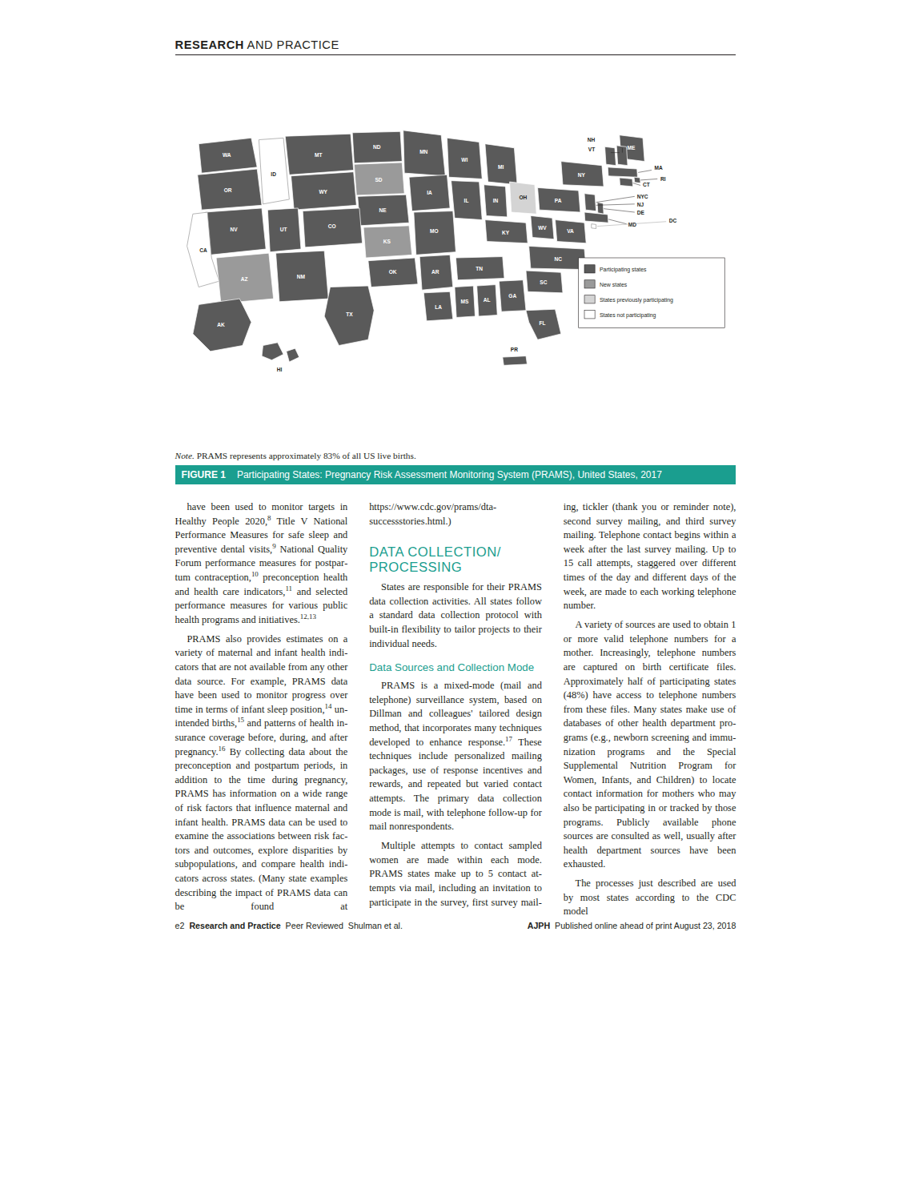RESEARCH AND PRACTICE
WA OR ID MT ND SD MN WI MI WY NE IA IL IN OH NV UT CO KS MO CA AZ NM OK AR TX LA MS AL GA FL TN KY WV VA NC SC PA NY ME AK HI PR NH VT MA RI CT NYC NJ DE MD DC Participating states New states States previously participating States not participating
Note. PRAMS represents approximately 83% of all US live births.
FIGURE 1 Participating States: Pregnancy Risk Assessment Monitoring System (PRAMS), United States, 2017
have been used to monitor targets in Healthy People 2020,8 Title V National Performance Measures for safe sleep and preventive dental visits,9 National Quality Forum performance measures for postpartum contraception,10 preconception health and health care indicators,11 and selected performance measures for various public health programs and initiatives.12,13
PRAMS also provides estimates on a variety of maternal and infant health indicators that are not available from any other data source. For example, PRAMS data have been used to monitor progress over time in terms of infant sleep position,14 unintended births,15 and patterns of health insurance coverage before, during, and after pregnancy.16 By collecting data about the preconception and postpartum periods, in addition to the time during pregnancy, PRAMS has information on a wide range of risk factors that influence maternal and infant health. PRAMS data can be used to examine the associations between risk factors and outcomes, explore disparities by subpopulations, and compare health indicators across states. (Many state examples describing the impact of PRAMS data can be found at https://www.cdc.gov/prams/dta-successstories.html.)
DATA COLLECTION/
PROCESSING
States are responsible for their PRAMS data collection activities. All states follow a standard data collection protocol with built-in flexibility to tailor projects to their individual needs.
Data Sources and Collection Mode
PRAMS is a mixed-mode (mail and telephone) surveillance system, based on Dillman and colleagues' tailored design method, that incorporates many techniques developed to enhance response.17 These techniques include personalized mailing packages, use of response incentives and rewards, and repeated but varied contact attempts. The primary data collection mode is mail, with telephone follow-up for mail nonrespondents.
Multiple attempts to contact sampled women are made within each mode. PRAMS states make up to 5 contact attempts via mail, including an invitation to participate in the survey, first survey mailing, tickler (thank you or reminder note), second survey mailing, and third survey mailing. Telephone contact begins within a week after the last survey mailing. Up to 15 call attempts, staggered over different times of the day and different days of the week, are made to each working telephone number.
A variety of sources are used to obtain 1 or more valid telephone numbers for a mother. Increasingly, telephone numbers are captured on birth certificate files. Approximately half of participating states (48%) have access to telephone numbers from these files. Many states make use of databases of other health department programs (e.g., newborn screening and immunization programs and the Special Supplemental Nutrition Program for Women, Infants, and Children) to locate contact information for mothers who may also be participating in or tracked by those programs. Publicly available phone sources are consulted as well, usually after health department sources have been exhausted.
The processes just described are used by most states according to the CDC model
e2 Research and Practice Peer Reviewed Shulman et al.
AJPH Published online ahead of print August 23, 2018